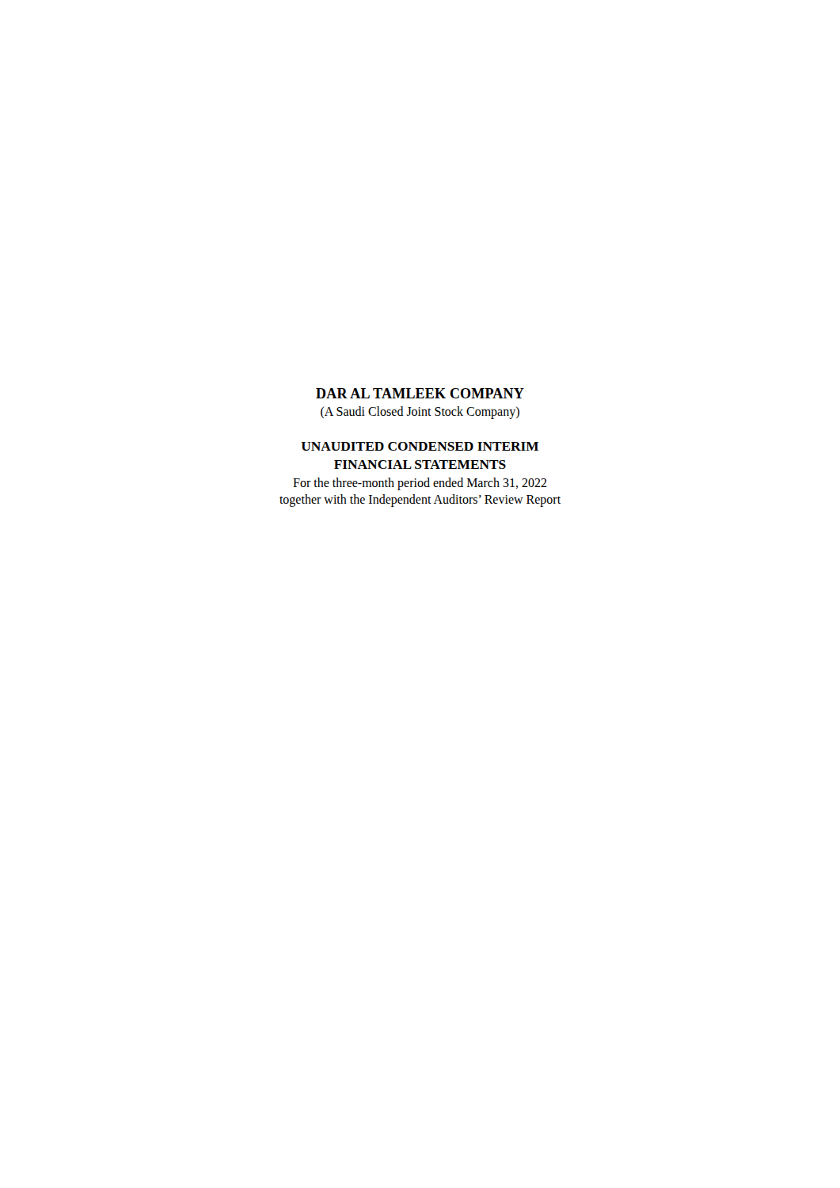DAR AL TAMLEEK COMPANY
(A Saudi Closed Joint Stock Company)
UNAUDITED CONDENSED INTERIM
FINANCIAL STATEMENTS
For the three-month period ended March 31, 2022
together with the Independent Auditors’ Review Report